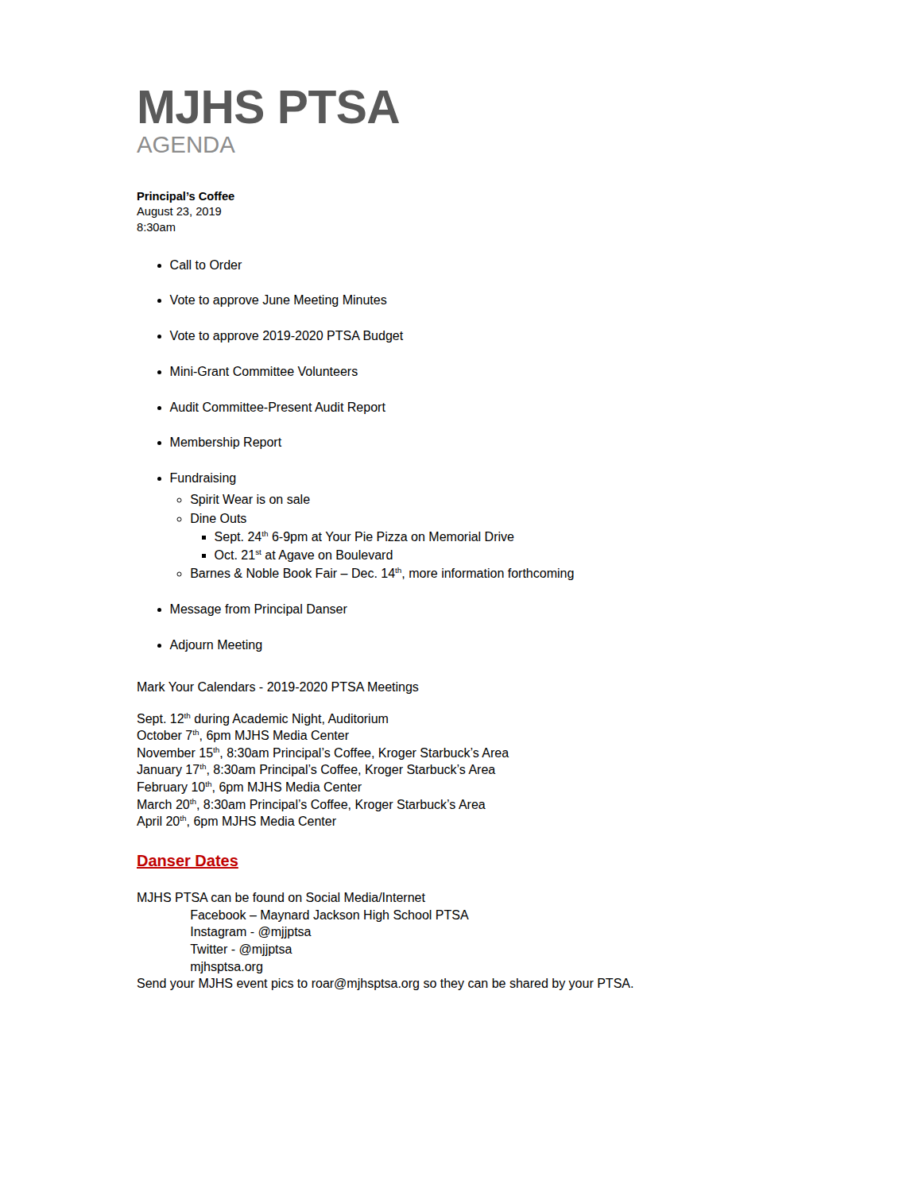MJHS PTSA
AGENDA
Principal’s Coffee
August 23, 2019
8:30am
Call to Order
Vote to approve June Meeting Minutes
Vote to approve 2019-2020 PTSA Budget
Mini-Grant Committee Volunteers
Audit Committee-Present Audit Report
Membership Report
Fundraising
Spirit Wear is on sale
Dine Outs
Sept. 24th 6-9pm at Your Pie Pizza on Memorial Drive
Oct. 21st at Agave on Boulevard
Barnes & Noble Book Fair – Dec. 14th, more information forthcoming
Message from Principal Danser
Adjourn Meeting
Mark Your Calendars - 2019-2020 PTSA Meetings
Sept. 12th during Academic Night, Auditorium
October 7th, 6pm MJHS Media Center
November 15th, 8:30am Principal’s Coffee, Kroger Starbuck’s Area
January 17th, 8:30am Principal’s Coffee, Kroger Starbuck’s Area
February 10th, 6pm MJHS Media Center
March 20th, 8:30am Principal’s Coffee, Kroger Starbuck’s Area
April 20th, 6pm MJHS Media Center
Danser Dates
MJHS PTSA can be found on Social Media/Internet
Facebook – Maynard Jackson High School PTSA
Instagram - @mjjptsa
Twitter - @mjjptsa
mjhsptsa.org
Send your MJHS event pics to roar@mjhsptsa.org so they can be shared by your PTSA.